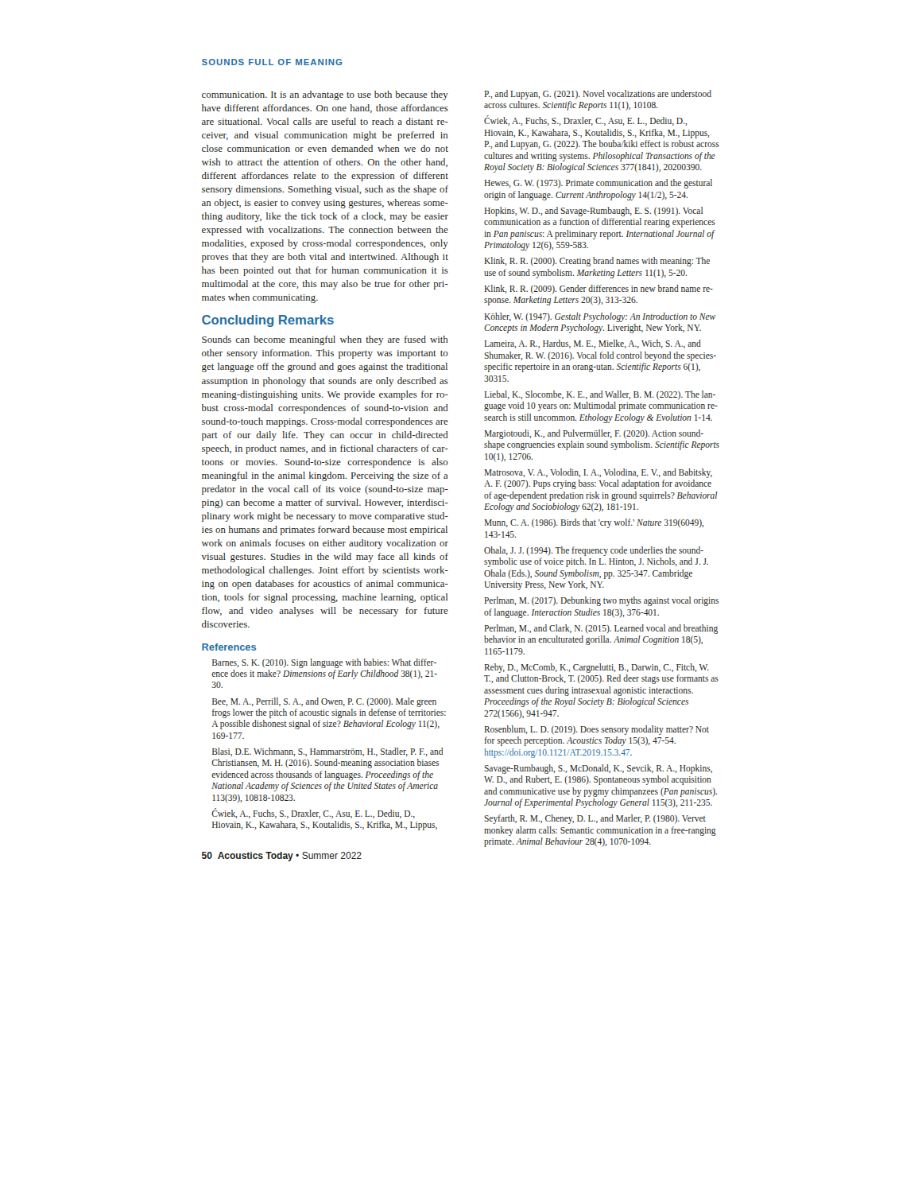Sounds Full of Meaning
communication. It is an advantage to use both because they have different affordances. On one hand, those affordances are situational. Vocal calls are useful to reach a distant receiver, and visual communication might be preferred in close communication or even demanded when we do not wish to attract the attention of others. On the other hand, different affordances relate to the expression of different sensory dimensions. Something visual, such as the shape of an object, is easier to convey using gestures, whereas something auditory, like the tick tock of a clock, may be easier expressed with vocalizations. The connection between the modalities, exposed by cross-modal correspondences, only proves that they are both vital and intertwined. Although it has been pointed out that for human communication it is multimodal at the core, this may also be true for other primates when communicating.
Concluding Remarks
Sounds can become meaningful when they are fused with other sensory information. This property was important to get language off the ground and goes against the traditional assumption in phonology that sounds are only described as meaning-distinguishing units. We provide examples for robust cross-modal correspondences of sound-to-vision and sound-to-touch mappings. Cross-modal correspondences are part of our daily life. They can occur in child-directed speech, in product names, and in fictional characters of cartoons or movies. Sound-to-size correspondence is also meaningful in the animal kingdom. Perceiving the size of a predator in the vocal call of its voice (sound-to-size mapping) can become a matter of survival. However, interdisciplinary work might be necessary to move comparative studies on humans and primates forward because most empirical work on animals focuses on either auditory vocalization or visual gestures. Studies in the wild may face all kinds of methodological challenges. Joint effort by scientists working on open databases for acoustics of animal communication, tools for signal processing, machine learning, optical flow, and video analyses will be necessary for future discoveries.
References
Barnes, S. K. (2010). Sign language with babies: What difference does it make? Dimensions of Early Childhood 38(1), 21-30.
Bee, M. A., Perrill, S. A., and Owen, P. C. (2000). Male green frogs lower the pitch of acoustic signals in defense of territories: A possible dishonest signal of size? Behavioral Ecology 11(2), 169-177.
Blasi, D.E. Wichmann, S., Hammarström, H., Stadler, P. F., and Christiansen, M. H. (2016). Sound-meaning association biases evidenced across thousands of languages. Proceedings of the National Academy of Sciences of the United States of America 113(39), 10818-10823.
Ćwiek, A., Fuchs, S., Draxler, C., Asu, E. L., Dediu, D., Hiovain, K., Kawahara, S., Koutalidis, S., Krifka, M., Lippus, P., and Lupyan, G. (2021). Novel vocalizations are understood across cultures. Scientific Reports 11(1), 10108.
Ćwiek, A., Fuchs, S., Draxler, C., Asu, E. L., Dediu, D., Hiovain, K., Kawahara, S., Koutalidis, S., Krifka, M., Lippus, P., and Lupyan, G. (2022). The bouba/kiki effect is robust across cultures and writing systems. Philosophical Transactions of the Royal Society B: Biological Sciences 377(1841), 20200390.
Hewes, G. W. (1973). Primate communication and the gestural origin of language. Current Anthropology 14(1/2), 5-24.
Hopkins, W. D., and Savage-Rumbaugh, E. S. (1991). Vocal communication as a function of differential rearing experiences in Pan paniscus: A preliminary report. International Journal of Primatology 12(6), 559-583.
Klink, R. R. (2000). Creating brand names with meaning: The use of sound symbolism. Marketing Letters 11(1), 5-20.
Klink, R. R. (2009). Gender differences in new brand name response. Marketing Letters 20(3), 313-326.
Köhler, W. (1947). Gestalt Psychology: An Introduction to New Concepts in Modern Psychology. Liveright, New York, NY.
Lameira, A. R., Hardus, M. E., Mielke, A., Wich, S. A., and Shumaker, R. W. (2016). Vocal fold control beyond the species-specific repertoire in an orang-utan. Scientific Reports 6(1), 30315.
Liebal, K., Slocombe, K. E., and Waller, B. M. (2022). The language void 10 years on: Multimodal primate communication research is still uncommon. Ethology Ecology & Evolution 1-14.
Margiotoudi, K., and Pulvermüller, F. (2020). Action sound-shape congruencies explain sound symbolism. Scientific Reports 10(1), 12706.
Matrosova, V. A., Volodin, I. A., Volodina, E. V., and Babitsky, A. F. (2007). Pups crying bass: Vocal adaptation for avoidance of age-dependent predation risk in ground squirrels? Behavioral Ecology and Sociobiology 62(2), 181-191.
Munn, C. A. (1986). Birds that 'cry wolf.' Nature 319(6049), 143-145.
Ohala, J. J. (1994). The frequency code underlies the sound-symbolic use of voice pitch. In L. Hinton, J. Nichols, and J. J. Ohala (Eds.), Sound Symbolism, pp. 325-347. Cambridge University Press, New York, NY.
Perlman, M. (2017). Debunking two myths against vocal origins of language. Interaction Studies 18(3), 376-401.
Perlman, M., and Clark, N. (2015). Learned vocal and breathing behavior in an enculturated gorilla. Animal Cognition 18(5), 1165-1179.
Reby, D., McComb, K., Cargnelutti, B., Darwin, C., Fitch, W. T., and Clutton-Brock, T. (2005). Red deer stags use formants as assessment cues during intrasexual agonistic interactions. Proceedings of the Royal Society B: Biological Sciences 272(1566), 941-947.
Rosenblum, L. D. (2019). Does sensory modality matter? Not for speech perception. Acoustics Today 15(3), 47-54. https://doi.org/10.1121/AT.2019.15.3.47.
Savage-Rumbaugh, S., McDonald, K., Sevcik, R. A., Hopkins, W. D., and Rubert, E. (1986). Spontaneous symbol acquisition and communicative use by pygmy chimpanzees (Pan paniscus). Journal of Experimental Psychology General 115(3), 211-235.
Seyfarth, R. M., Cheney, D. L., and Marler, P. (1980). Vervet monkey alarm calls: Semantic communication in a free-ranging primate. Animal Behaviour 28(4), 1070-1094.
50 Acoustics Today • Summer 2022